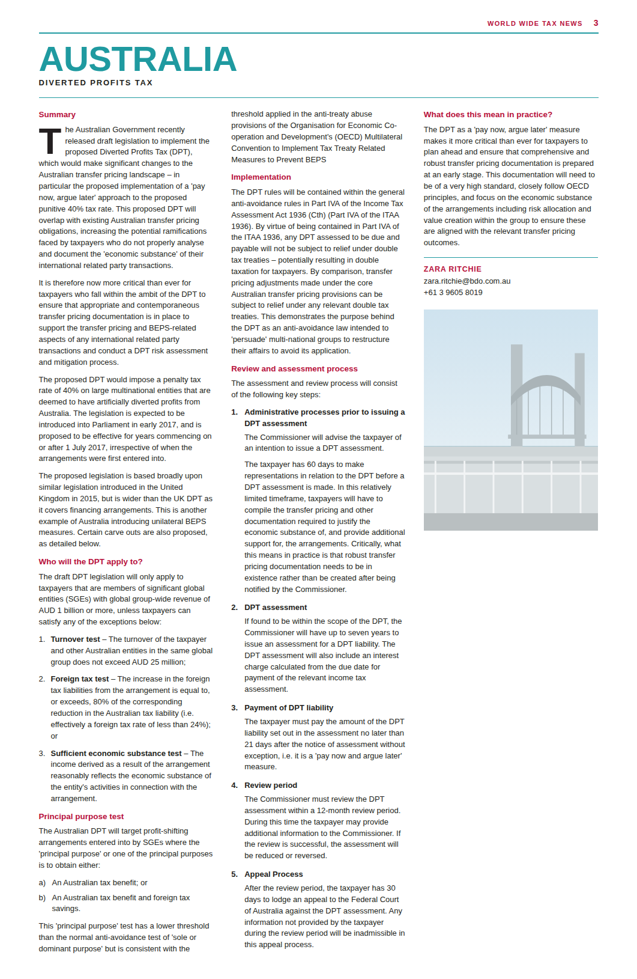World Wide Tax News 3
AUSTRALIA
Diverted Profits Tax
Summary
The Australian Government recently released draft legislation to implement the proposed Diverted Profits Tax (DPT), which would make significant changes to the Australian transfer pricing landscape – in particular the proposed implementation of a 'pay now, argue later' approach to the proposed punitive 40% tax rate. This proposed DPT will overlap with existing Australian transfer pricing obligations, increasing the potential ramifications faced by taxpayers who do not properly analyse and document the 'economic substance' of their international related party transactions.
It is therefore now more critical than ever for taxpayers who fall within the ambit of the DPT to ensure that appropriate and contemporaneous transfer pricing documentation is in place to support the transfer pricing and BEPS-related aspects of any international related party transactions and conduct a DPT risk assessment and mitigation process.
The proposed DPT would impose a penalty tax rate of 40% on large multinational entities that are deemed to have artificially diverted profits from Australia. The legislation is expected to be introduced into Parliament in early 2017, and is proposed to be effective for years commencing on or after 1 July 2017, irrespective of when the arrangements were first entered into.
The proposed legislation is based broadly upon similar legislation introduced in the United Kingdom in 2015, but is wider than the UK DPT as it covers financing arrangements. This is another example of Australia introducing unilateral BEPS measures. Certain carve outs are also proposed, as detailed below.
Who will the DPT apply to?
The draft DPT legislation will only apply to taxpayers that are members of significant global entities (SGEs) with global group-wide revenue of AUD 1 billion or more, unless taxpayers can satisfy any of the exceptions below:
Turnover test – The turnover of the taxpayer and other Australian entities in the same global group does not exceed AUD 25 million;
Foreign tax test – The increase in the foreign tax liabilities from the arrangement is equal to, or exceeds, 80% of the corresponding reduction in the Australian tax liability (i.e. effectively a foreign tax rate of less than 24%); or
Sufficient economic substance test – The income derived as a result of the arrangement reasonably reflects the economic substance of the entity's activities in connection with the arrangement.
Principal purpose test
The Australian DPT will target profit-shifting arrangements entered into by SGEs where the 'principal purpose' or one of the principal purposes is to obtain either:
An Australian tax benefit; or
An Australian tax benefit and foreign tax savings.
This 'principal purpose' test has a lower threshold than the normal anti-avoidance test of 'sole or dominant purpose' but is consistent with the threshold applied in the anti-treaty abuse provisions of the Organisation for Economic Co-operation and Development's (OECD) Multilateral Convention to Implement Tax Treaty Related Measures to Prevent BEPS
Implementation
The DPT rules will be contained within the general anti-avoidance rules in Part IVA of the Income Tax Assessment Act 1936 (Cth) (Part IVA of the ITAA 1936). By virtue of being contained in Part IVA of the ITAA 1936, any DPT assessed to be due and payable will not be subject to relief under double tax treaties – potentially resulting in double taxation for taxpayers. By comparison, transfer pricing adjustments made under the core Australian transfer pricing provisions can be subject to relief under any relevant double tax treaties. This demonstrates the purpose behind the DPT as an anti-avoidance law intended to 'persuade' multi-national groups to restructure their affairs to avoid its application.
Review and assessment process
The assessment and review process will consist of the following key steps:
Administrative processes prior to issuing a DPT assessment
The Commissioner will advise the taxpayer of an intention to issue a DPT assessment.
The taxpayer has 60 days to make representations in relation to the DPT before a DPT assessment is made. In this relatively limited timeframe, taxpayers will have to compile the transfer pricing and other documentation required to justify the economic substance of, and provide additional support for, the arrangements. Critically, what this means in practice is that robust transfer pricing documentation needs to be in existence rather than be created after being notified by the Commissioner.
DPT assessment
If found to be within the scope of the DPT, the Commissioner will have up to seven years to issue an assessment for a DPT liability. The DPT assessment will also include an interest charge calculated from the due date for payment of the relevant income tax assessment.
Payment of DPT liability
The taxpayer must pay the amount of the DPT liability set out in the assessment no later than 21 days after the notice of assessment without exception, i.e. it is a 'pay now and argue later' measure.
Review period
The Commissioner must review the DPT assessment within a 12-month review period. During this time the taxpayer may provide additional information to the Commissioner. If the review is successful, the assessment will be reduced or reversed.
Appeal Process
After the review period, the taxpayer has 30 days to lodge an appeal to the Federal Court of Australia against the DPT assessment. Any information not provided by the taxpayer during the review period will be inadmissible in this appeal process.
What does this mean in practice?
The DPT as a 'pay now, argue later' measure makes it more critical than ever for taxpayers to plan ahead and ensure that comprehensive and robust transfer pricing documentation is prepared at an early stage. This documentation will need to be of a very high standard, closely follow OECD principles, and focus on the economic substance of the arrangements including risk allocation and value creation within the group to ensure these are aligned with the relevant transfer pricing outcomes.
Zara Ritchie
zara.ritchie@bdo.com.au
+61 3 9605 8019